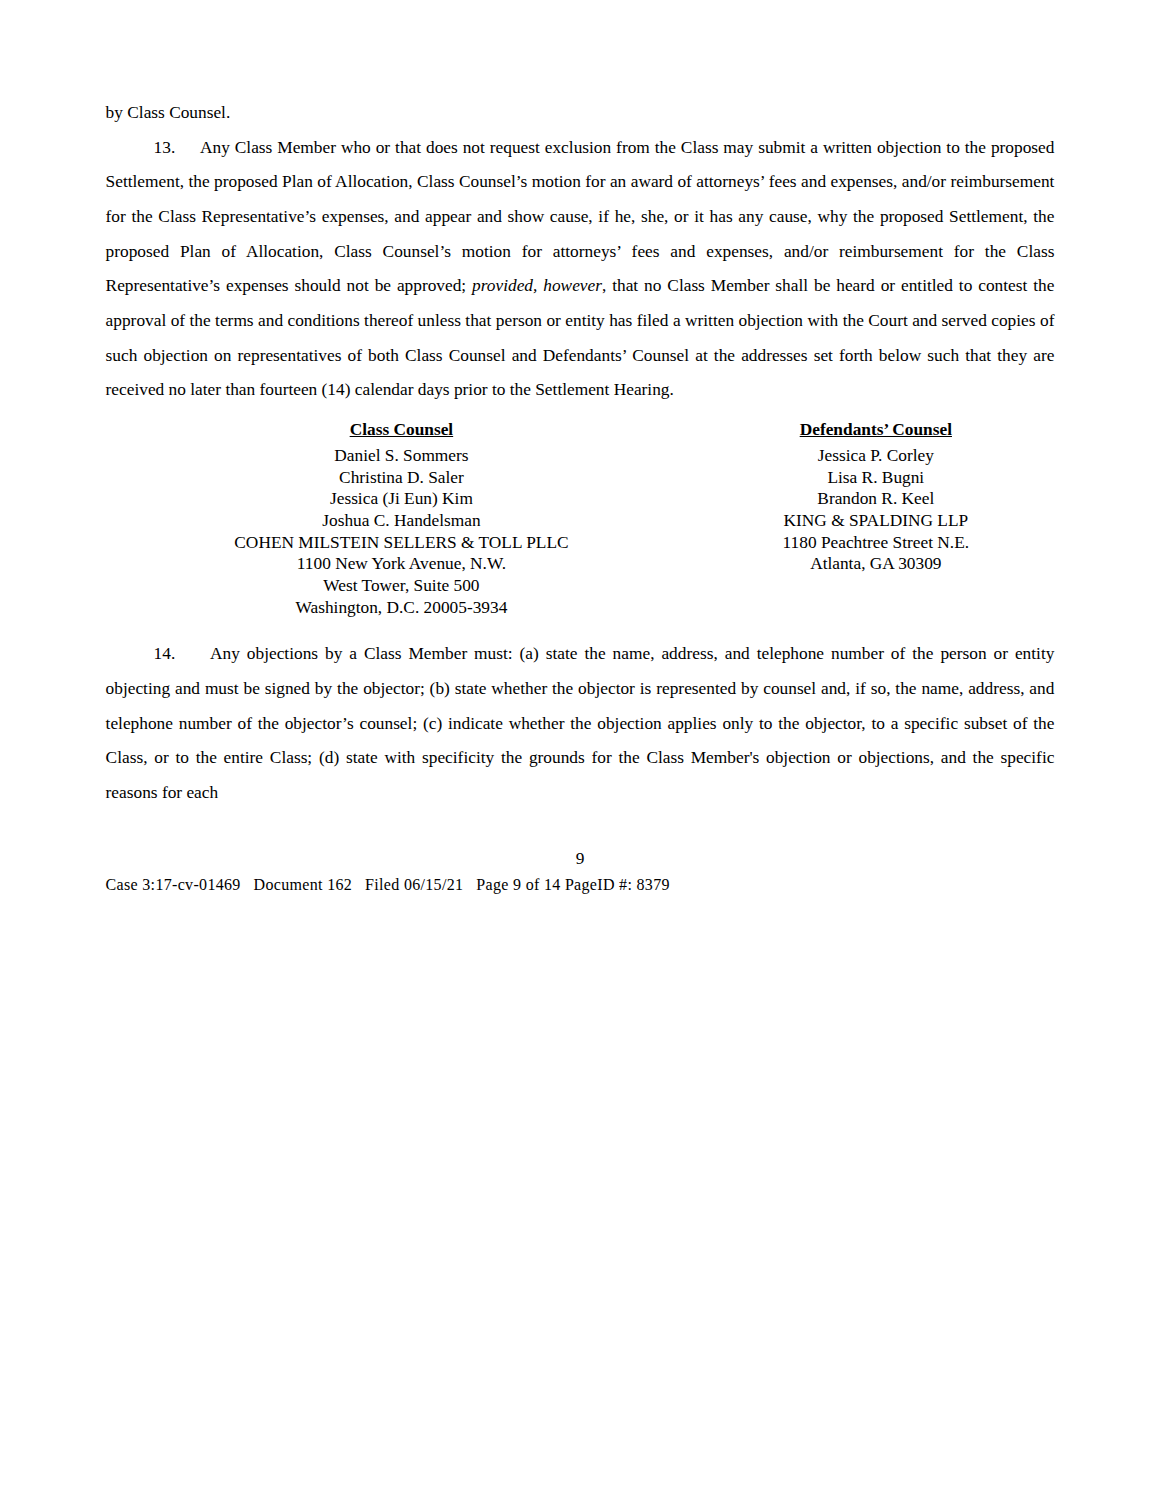by Class Counsel.
13. Any Class Member who or that does not request exclusion from the Class may submit a written objection to the proposed Settlement, the proposed Plan of Allocation, Class Counsel’s motion for an award of attorneys’ fees and expenses, and/or reimbursement for the Class Representative’s expenses, and appear and show cause, if he, she, or it has any cause, why the proposed Settlement, the proposed Plan of Allocation, Class Counsel’s motion for attorneys’ fees and expenses, and/or reimbursement for the Class Representative’s expenses should not be approved; provided, however, that no Class Member shall be heard or entitled to contest the approval of the terms and conditions thereof unless that person or entity has filed a written objection with the Court and served copies of such objection on representatives of both Class Counsel and Defendants’ Counsel at the addresses set forth below such that they are received no later than fourteen (14) calendar days prior to the Settlement Hearing.
| Class Counsel | Defendants’ Counsel |
| --- | --- |
| Daniel S. Sommers Christina D. Saler Jessica (Ji Eun) Kim Joshua C. Handelsman COHEN MILSTEIN SELLERS & TOLL PLLC 1100 New York Avenue, N.W. West Tower, Suite 500 Washington, D.C. 20005-3934 | Jessica P. Corley Lisa R. Bugni Brandon R. Keel KING & SPALDING LLP 1180 Peachtree Street N.E. Atlanta, GA 30309 |
14. Any objections by a Class Member must: (a) state the name, address, and telephone number of the person or entity objecting and must be signed by the objector; (b) state whether the objector is represented by counsel and, if so, the name, address, and telephone number of the objector’s counsel; (c) indicate whether the objection applies only to the objector, to a specific subset of the Class, or to the entire Class; (d) state with specificity the grounds for the Class Member's objection or objections, and the specific reasons for each
9
Case 3:17-cv-01469 Document 162 Filed 06/15/21 Page 9 of 14 PageID #: 8379